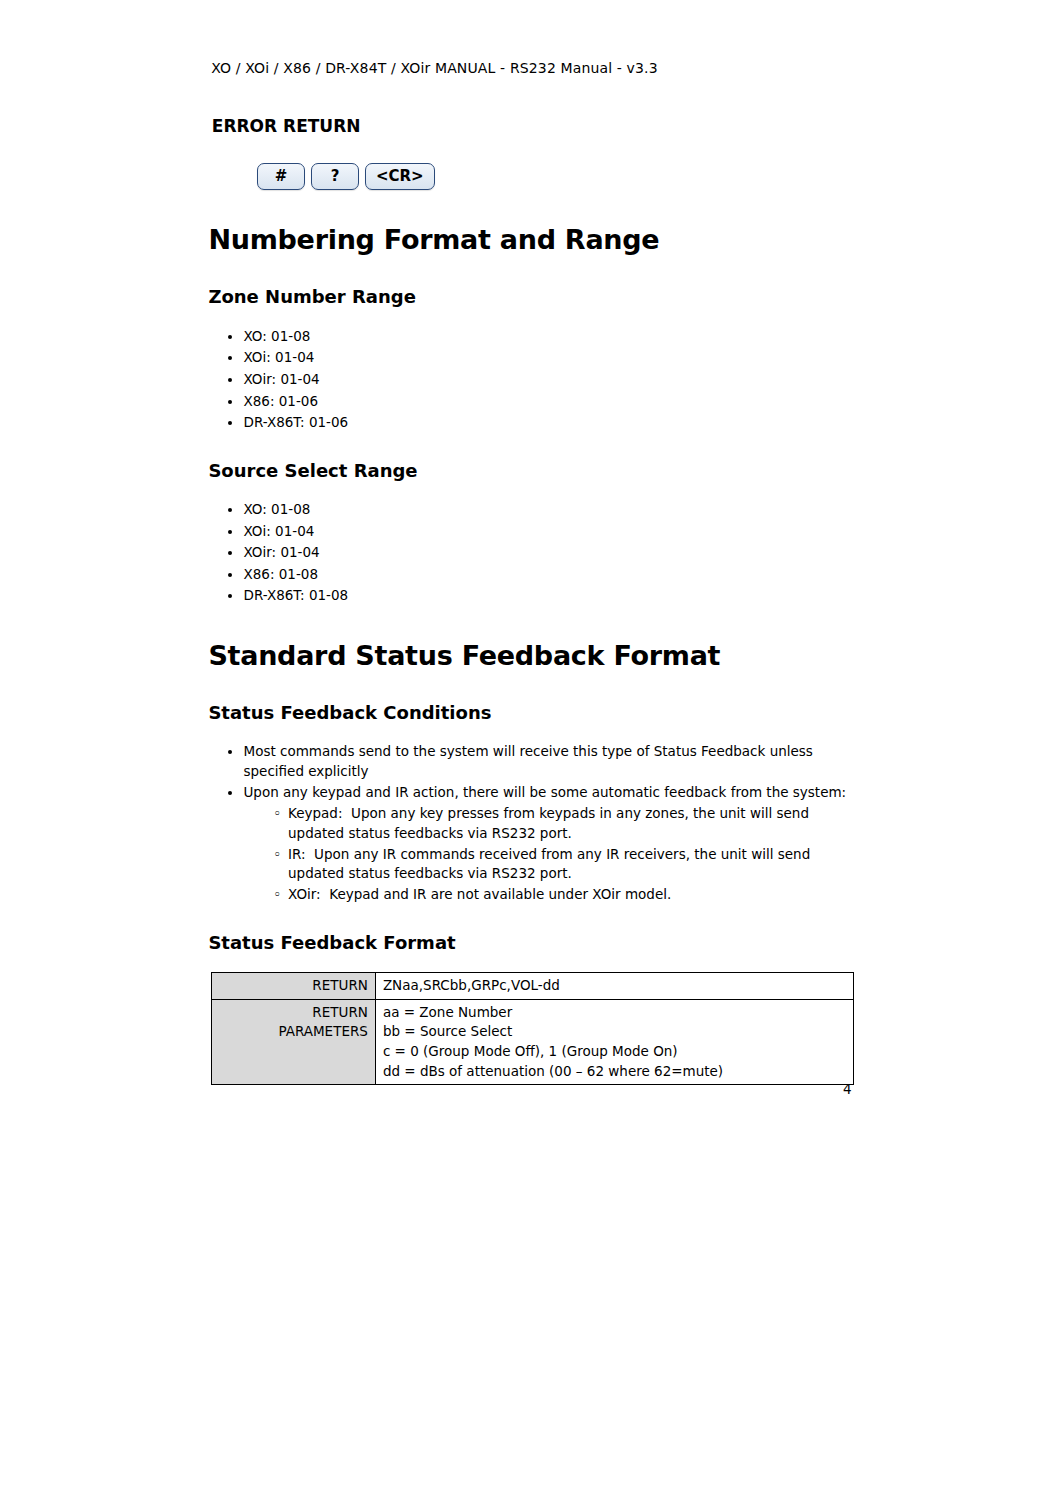XO / XOi / X86 / DR-X84T / XOir MANUAL - RS232 Manual - v3.3
ERROR RETURN
# ? <CR>
Numbering Format and Range
Zone Number Range
XO: 01-08
XOi: 01-04
XOir: 01-04
X86: 01-06
DR-X86T: 01-06
Source Select Range
XO: 01-08
XOi: 01-04
XOir: 01-04
X86: 01-08
DR-X86T: 01-08
Standard Status Feedback Format
Status Feedback Conditions
Most commands send to the system will receive this type of Status Feedback unless specified explicitly
Upon any keypad and IR action, there will be some automatic feedback from the system:
Keypad: Upon any key presses from keypads in any zones, the unit will send updated status feedbacks via RS232 port.
IR: Upon any IR commands received from any IR receivers, the unit will send updated status feedbacks via RS232 port.
XOir: Keypad and IR are not available under XOir model.
Status Feedback Format
| RETURN | ZNaa,SRCbb,GRPc,VOL-dd |
| RETURN PARAMETERS | aa = Zone Number bb = Source Select c = 0 (Group Mode Off), 1 (Group Mode On) dd = dBs of attenuation (00 – 62 where 62=mute) |
4